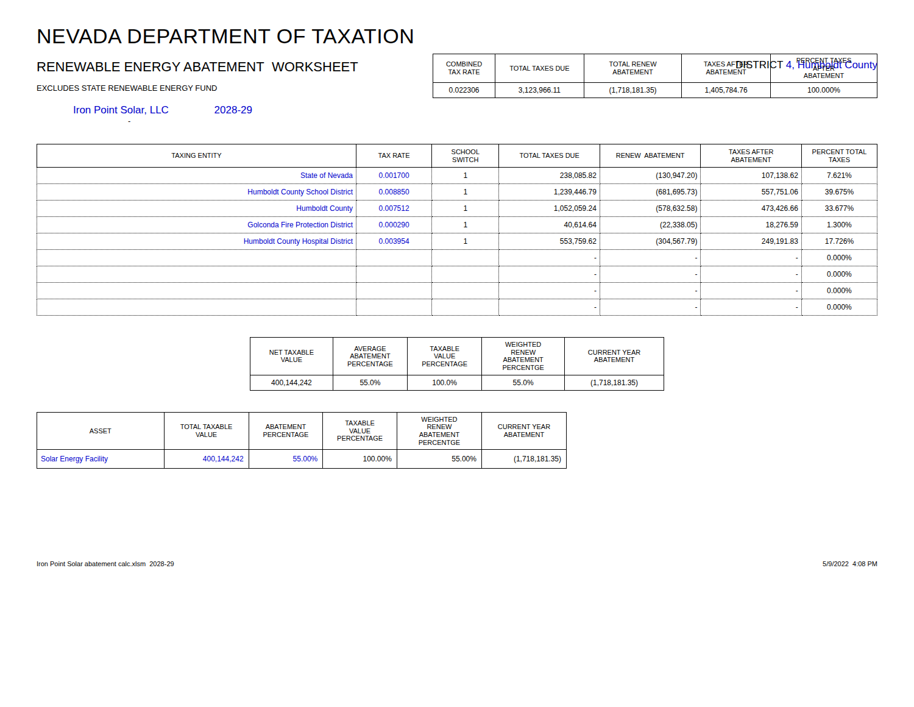NEVADA DEPARTMENT OF TAXATION
RENEWABLE ENERGY ABATEMENT WORKSHEET
DISTRICT 4, Humboldt County
EXCLUDES STATE RENEWABLE ENERGY FUND
| COMBINED TAX RATE | TOTAL TAXES DUE | TOTAL RENEW ABATEMENT | TAXES AFTER ABATEMENT | PERCENT TAXES AFTER ABATEMENT |
| --- | --- | --- | --- | --- |
| 0.022306 | 3,123,966.11 | (1,718,181.35) | 1,405,784.76 | 100.000% |
Iron Point Solar, LLC 2028-29
-
| TAXING ENTITY | TAX RATE | SCHOOL SWITCH | TOTAL TAXES DUE | RENEW ABATEMENT | TAXES AFTER ABATEMENT | PERCENT TOTAL TAXES |
| --- | --- | --- | --- | --- | --- | --- |
| State of Nevada | 0.001700 | 1 | 238,085.82 | (130,947.20) | 107,138.62 | 7.621% |
| Humboldt County School District | 0.008850 | 1 | 1,239,446.79 | (681,695.73) | 557,751.06 | 39.675% |
| Humboldt County | 0.007512 | 1 | 1,052,059.24 | (578,632.58) | 473,426.66 | 33.677% |
| Golconda Fire Protection District | 0.000290 | 1 | 40,614.64 | (22,338.05) | 18,276.59 | 1.300% |
| Humboldt County Hospital District | 0.003954 | 1 | 553,759.62 | (304,567.79) | 249,191.83 | 17.726% |
| | | | - | - | - | 0.000% |
| | | | - | - | - | 0.000% |
| | | | - | - | - | 0.000% |
| | | | - | - | - | 0.000% |
| NET TAXABLE VALUE | AVERAGE ABATEMENT PERCENTAGE | TAXABLE VALUE PERCENTAGE | WEIGHTED RENEW ABATEMENT PERCENTGE | CURRENT YEAR ABATEMENT |
| --- | --- | --- | --- | --- |
| 400,144,242 | 55.0% | 100.0% | 55.0% | (1,718,181.35) |
| ASSET | TOTAL TAXABLE VALUE | ABATEMENT PERCENTAGE | TAXABLE VALUE PERCENTAGE | WEIGHTED RENEW ABATEMENT PERCENTGE | CURRENT YEAR ABATEMENT |
| --- | --- | --- | --- | --- | --- |
| Solar Energy Facility | 400,144,242 | 55.00% | 100.00% | 55.00% | (1,718,181.35) |
Iron Point Solar abatement calc.xlsm 2028-29
5/9/2022 4:08 PM